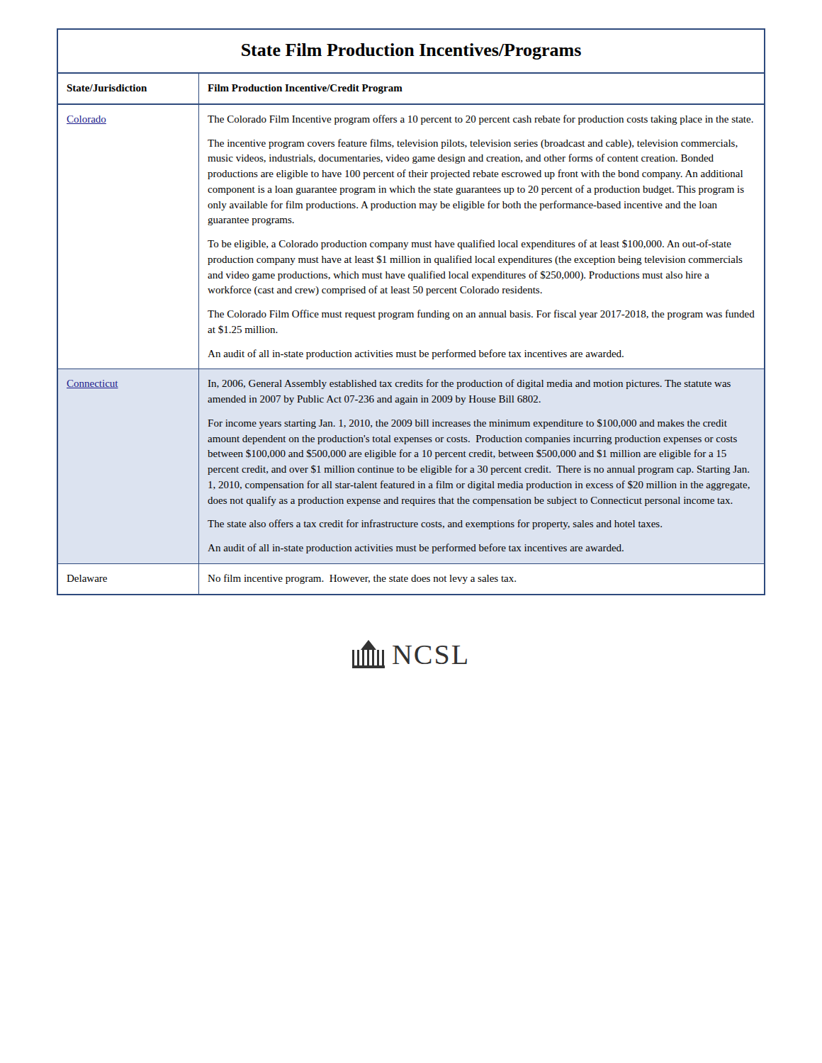State Film Production Incentives/Programs
| State/Jurisdiction | Film Production Incentive/Credit Program |
| --- | --- |
| Colorado | The Colorado Film Incentive program offers a 10 percent to 20 percent cash rebate for production costs taking place in the state. The incentive program covers feature films, television pilots, television series (broadcast and cable), television commercials, music videos, industrials, documentaries, video game design and creation, and other forms of content creation. Bonded productions are eligible to have 100 percent of their projected rebate escrowed up front with the bond company. An additional component is a loan guarantee program in which the state guarantees up to 20 percent of a production budget. This program is only available for film productions. A production may be eligible for both the performance-based incentive and the loan guarantee programs. To be eligible, a Colorado production company must have qualified local expenditures of at least $100,000. An out-of-state production company must have at least $1 million in qualified local expenditures (the exception being television commercials and video game productions, which must have qualified local expenditures of $250,000). Productions must also hire a workforce (cast and crew) comprised of at least 50 percent Colorado residents. The Colorado Film Office must request program funding on an annual basis. For fiscal year 2017-2018, the program was funded at $1.25 million. An audit of all in-state production activities must be performed before tax incentives are awarded. |
| Connecticut | In, 2006, General Assembly established tax credits for the production of digital media and motion pictures. The statute was amended in 2007 by Public Act 07-236 and again in 2009 by House Bill 6802. For income years starting Jan. 1, 2010, the 2009 bill increases the minimum expenditure to $100,000 and makes the credit amount dependent on the production's total expenses or costs. Production companies incurring production expenses or costs between $100,000 and $500,000 are eligible for a 10 percent credit, between $500,000 and $1 million are eligible for a 15 percent credit, and over $1 million continue to be eligible for a 30 percent credit. There is no annual program cap. Starting Jan. 1, 2010, compensation for all star-talent featured in a film or digital media production in excess of $20 million in the aggregate, does not qualify as a production expense and requires that the compensation be subject to Connecticut personal income tax. The state also offers a tax credit for infrastructure costs, and exemptions for property, sales and hotel taxes. An audit of all in-state production activities must be performed before tax incentives are awarded. |
| Delaware | No film incentive program. However, the state does not levy a sales tax. |
NCSL